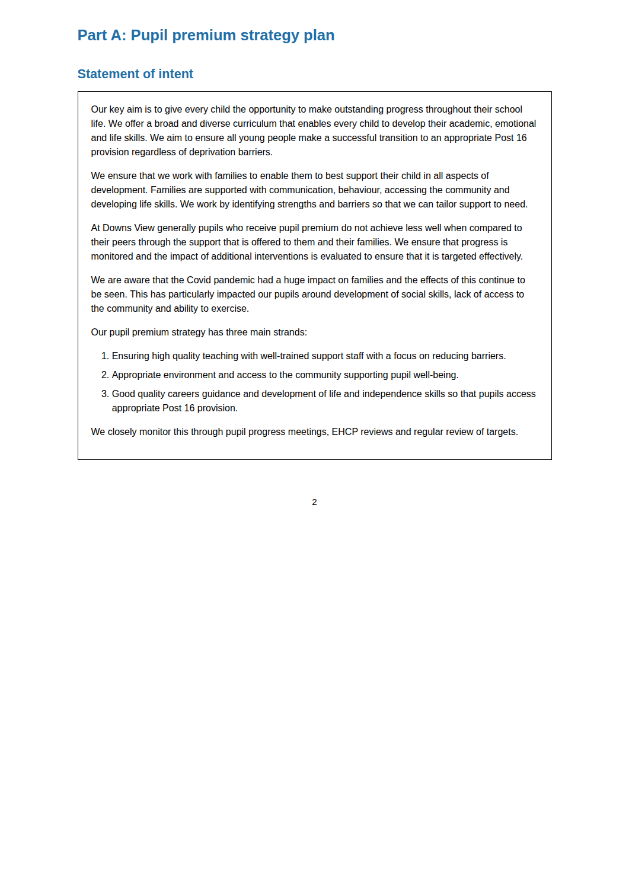Part A: Pupil premium strategy plan
Statement of intent
Our key aim is to give every child the opportunity to make outstanding progress throughout their school life. We offer a broad and diverse curriculum that enables every child to develop their academic, emotional and life skills. We aim to ensure all young people make a successful transition to an appropriate Post 16 provision regardless of deprivation barriers.
We ensure that we work with families to enable them to best support their child in all aspects of development. Families are supported with communication, behaviour, accessing the community and developing life skills. We work by identifying strengths and barriers so that we can tailor support to need.
At Downs View generally pupils who receive pupil premium do not achieve less well when compared to their peers through the support that is offered to them and their families. We ensure that progress is monitored and the impact of additional interventions is evaluated to ensure that it is targeted effectively.
We are aware that the Covid pandemic had a huge impact on families and the effects of this continue to be seen. This has particularly impacted our pupils around development of social skills, lack of access to the community and ability to exercise.
Our pupil premium strategy has three main strands:
Ensuring high quality teaching with well-trained support staff with a focus on reducing barriers.
Appropriate environment and access to the community supporting pupil well-being.
Good quality careers guidance and development of life and independence skills so that pupils access appropriate Post 16 provision.
We closely monitor this through pupil progress meetings, EHCP reviews and regular review of targets.
2